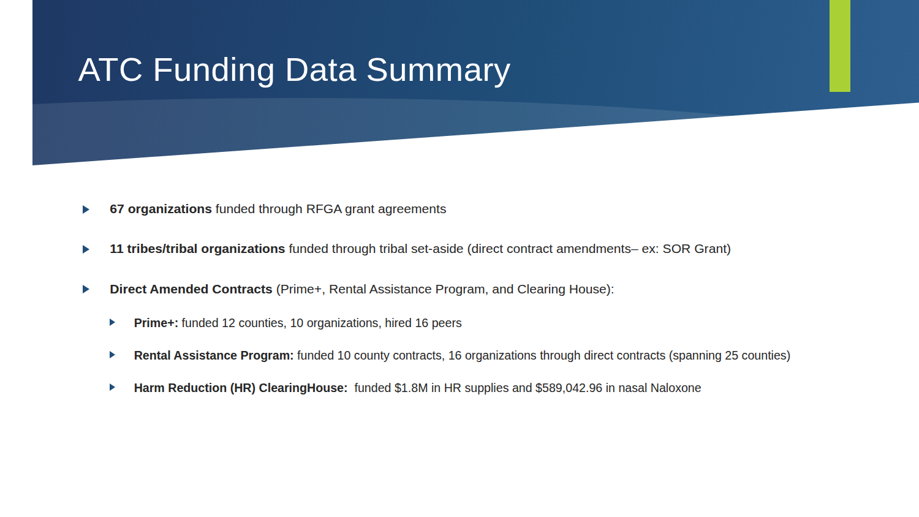ATC Funding Data Summary
67 organizations funded through RFGA grant agreements
11 tribes/tribal organizations funded through tribal set-aside (direct contract amendments– ex: SOR Grant)
Direct Amended Contracts (Prime+, Rental Assistance Program, and Clearing House):
Prime+: funded 12 counties, 10 organizations, hired 16 peers
Rental Assistance Program: funded 10 county contracts, 16 organizations through direct contracts (spanning 25 counties)
Harm Reduction (HR) ClearingHouse: funded $1.8M in HR supplies and $589,042.96 in nasal Naloxone